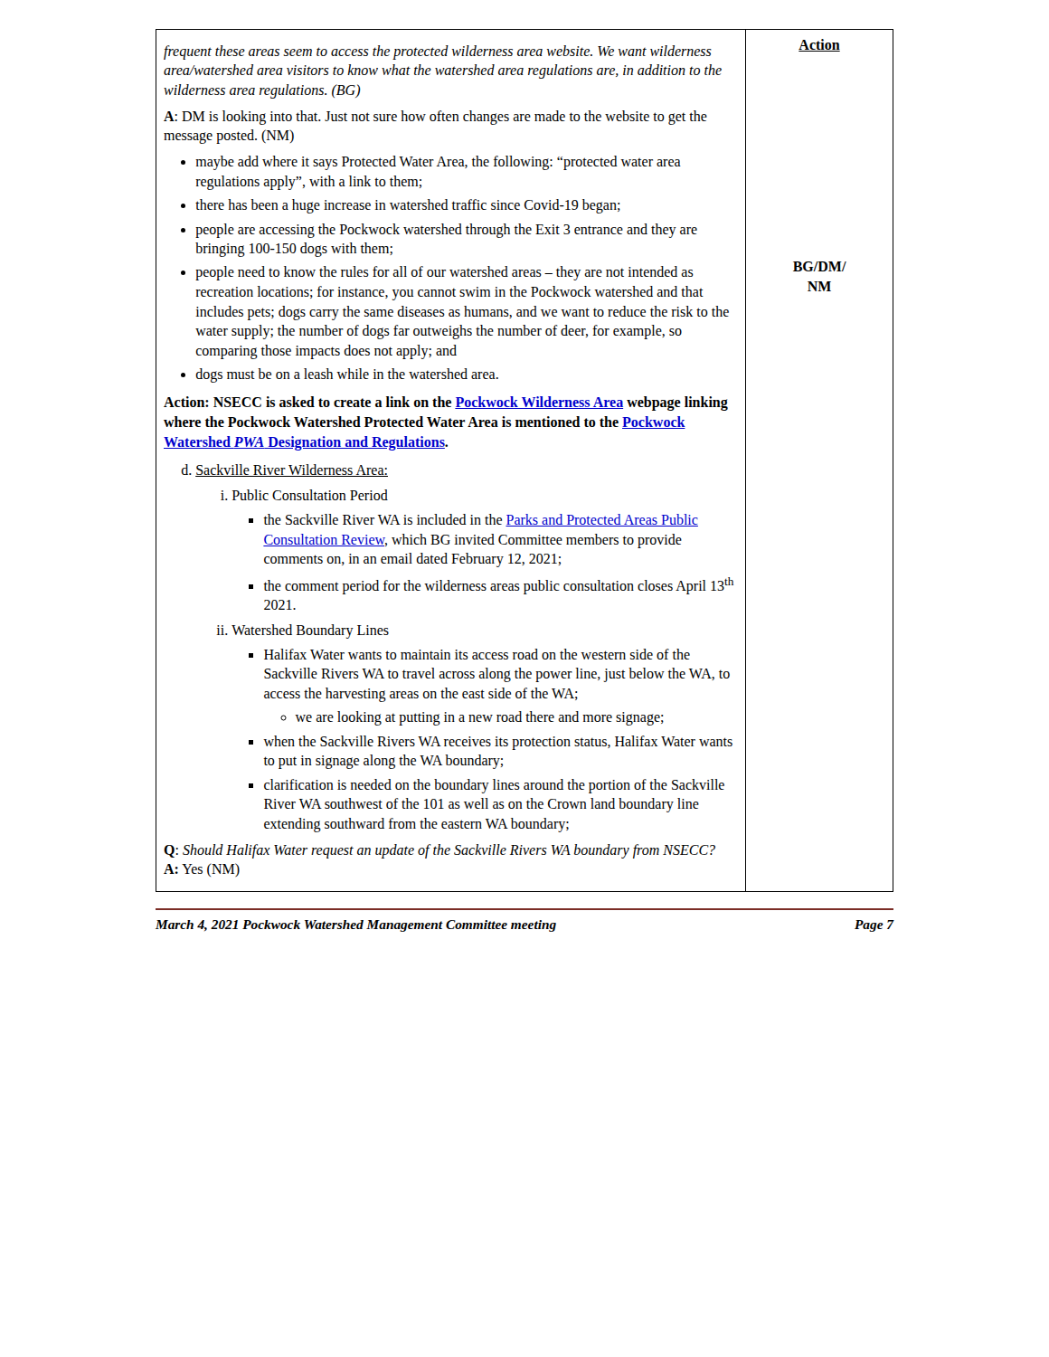| frequent these areas seem to access the protected wilderness area website. We want wilderness area/watershed area visitors to know what the watershed area regulations are, in addition to the wilderness area regulations. (BG) A : DM is looking into that. Just not sure how often changes are made to the website to get the message posted. (NM) maybe add where it says Protected Water Area, the following: “protected water area regulations apply”, with a link to them; there has been a huge increase in watershed traffic since Covid-19 began; people are accessing the Pockwock watershed through the Exit 3 entrance and they are bringing 100-150 dogs with them; people need to know the rules for all of our watershed areas – they are not intended as recreation locations; for instance, you cannot swim in the Pockwock watershed and that includes pets; dogs carry the same diseases as humans, and we want to reduce the risk to the water supply; the number of dogs far outweighs the number of deer, for example, so comparing those impacts does not apply; and dogs must be on a leash while in the watershed area. Action: NSECC is asked to create a link on the Pockwock Wilderness Area webpage linking where the Pockwock Watershed Protected Water Area is mentioned to the Pockwock Watershed PWA Designation and Regulations . Sackville River Wilderness Area: Public Consultation Period the Sackville River WA is included in the Parks and Protected Areas Public Consultation Review , which BG invited Committee members to provide comments on, in an email dated February 12, 2021; the comment period for the wilderness areas public consultation closes April 13 th 2021. Watershed Boundary Lines Halifax Water wants to maintain its access road on the western side of the Sackville Rivers WA to travel across along the power line, just below the WA, to access the harvesting areas on the east side of the WA; we are looking at putting in a new road there and more signage; when the Sackville Rivers WA receives its protection status, Halifax Water wants to put in signage along the WA boundary; clarification is needed on the boundary lines around the portion of the Sackville River WA southwest of the 101 as well as on the Crown land boundary line extending southward from the eastern WA boundary; Q : Should Halifax Water request an update of the Sackville Rivers WA boundary from NSECC? A: Yes (NM) | Action BG/DM/ NM |
March 4, 2021 Pockwock Watershed Management Committee meeting Page 7